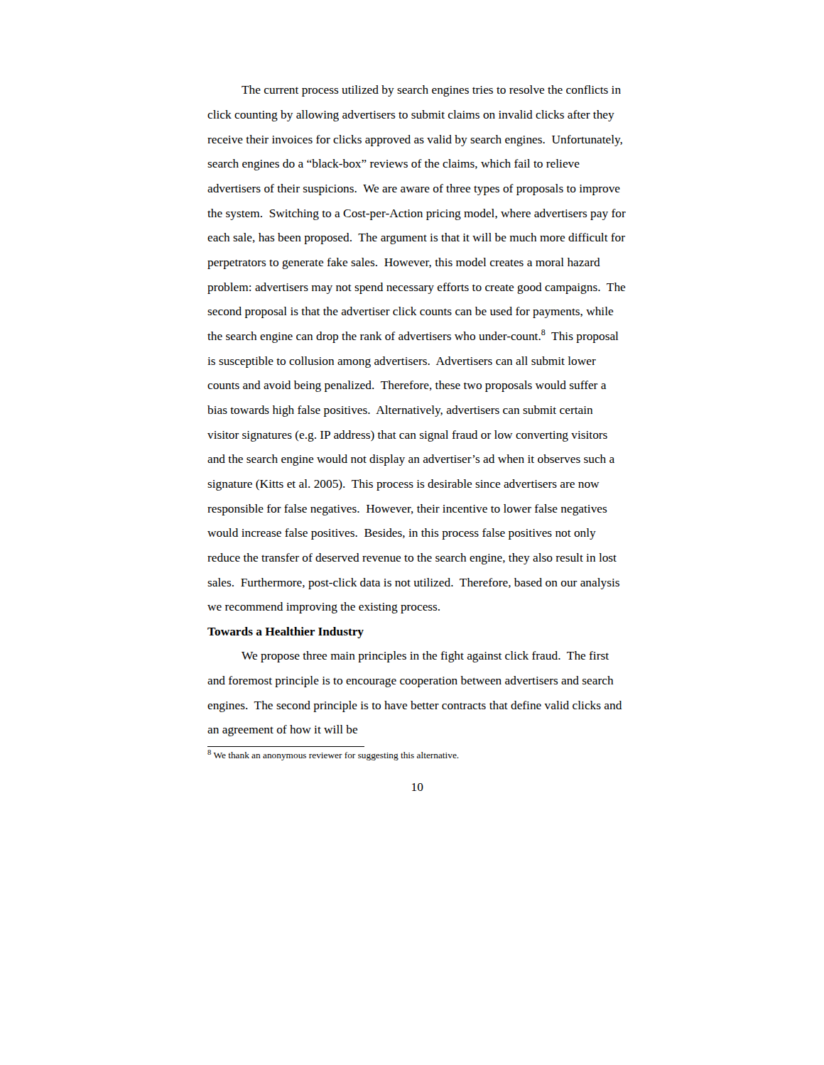The current process utilized by search engines tries to resolve the conflicts in click counting by allowing advertisers to submit claims on invalid clicks after they receive their invoices for clicks approved as valid by search engines. Unfortunately, search engines do a “black-box” reviews of the claims, which fail to relieve advertisers of their suspicions. We are aware of three types of proposals to improve the system. Switching to a Cost-per-Action pricing model, where advertisers pay for each sale, has been proposed. The argument is that it will be much more difficult for perpetrators to generate fake sales. However, this model creates a moral hazard problem: advertisers may not spend necessary efforts to create good campaigns. The second proposal is that the advertiser click counts can be used for payments, while the search engine can drop the rank of advertisers who under-count.8 This proposal is susceptible to collusion among advertisers. Advertisers can all submit lower counts and avoid being penalized. Therefore, these two proposals would suffer a bias towards high false positives. Alternatively, advertisers can submit certain visitor signatures (e.g. IP address) that can signal fraud or low converting visitors and the search engine would not display an advertiser’s ad when it observes such a signature (Kitts et al. 2005). This process is desirable since advertisers are now responsible for false negatives. However, their incentive to lower false negatives would increase false positives. Besides, in this process false positives not only reduce the transfer of deserved revenue to the search engine, they also result in lost sales. Furthermore, post-click data is not utilized. Therefore, based on our analysis we recommend improving the existing process.
Towards a Healthier Industry
We propose three main principles in the fight against click fraud. The first and foremost principle is to encourage cooperation between advertisers and search engines. The second principle is to have better contracts that define valid clicks and an agreement of how it will be
8 We thank an anonymous reviewer for suggesting this alternative.
10